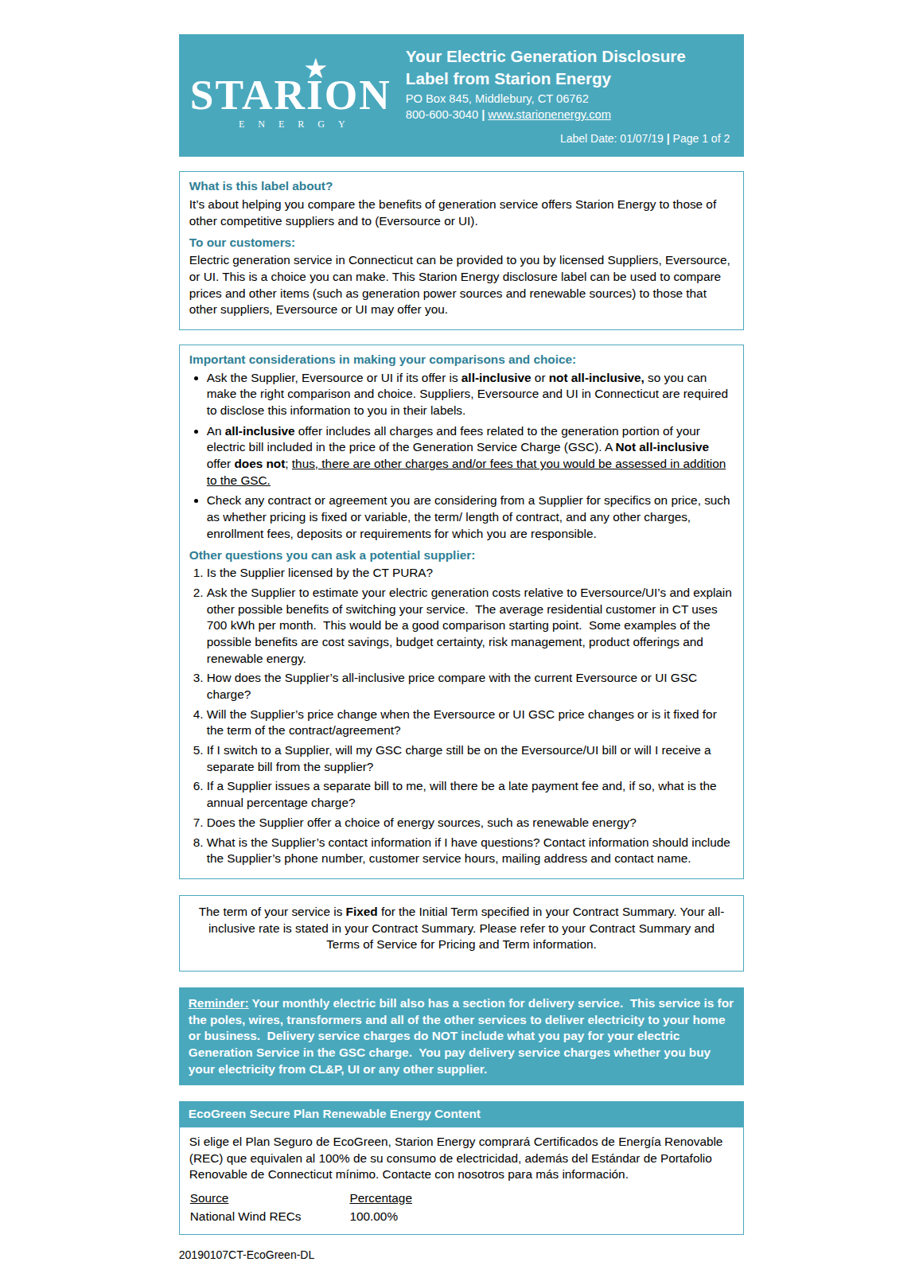★
STARION
E N E R G Y
Your Electric Generation Disclosure Label from Starion Energy
PO Box 845, Middlebury, CT 06762
800-600-3040 | www.starionenergy.com
Label Date: 01/07/19 | Page 1 of 2
What is this label about?
It’s about helping you compare the benefits of generation service offers Starion Energy to those of other competitive suppliers and to (Eversource or UI).
To our customers:
Electric generation service in Connecticut can be provided to you by licensed Suppliers, Eversource, or UI. This is a choice you can make. This Starion Energy disclosure label can be used to compare prices and other items (such as generation power sources and renewable sources) to those that other suppliers, Eversource or UI may offer you.
Important considerations in making your comparisons and choice:
Ask the Supplier, Eversource or UI if its offer is all-inclusive or not all-inclusive, so you can make the right comparison and choice. Suppliers, Eversource and UI in Connecticut are required to disclose this information to you in their labels.
An all-inclusive offer includes all charges and fees related to the generation portion of your electric bill included in the price of the Generation Service Charge (GSC). A Not all-inclusive offer does not; thus, there are other charges and/or fees that you would be assessed in addition to the GSC.
Check any contract or agreement you are considering from a Supplier for specifics on price, such as whether pricing is fixed or variable, the term/ length of contract, and any other charges, enrollment fees, deposits or requirements for which you are responsible.
Other questions you can ask a potential supplier:
Is the Supplier licensed by the CT PURA?
Ask the Supplier to estimate your electric generation costs relative to Eversource/UI’s and explain other possible benefits of switching your service. The average residential customer in CT uses 700 kWh per month. This would be a good comparison starting point. Some examples of the possible benefits are cost savings, budget certainty, risk management, product offerings and renewable energy.
How does the Supplier’s all-inclusive price compare with the current Eversource or UI GSC charge?
Will the Supplier’s price change when the Eversource or UI GSC price changes or is it fixed for the term of the contract/agreement?
If I switch to a Supplier, will my GSC charge still be on the Eversource/UI bill or will I receive a separate bill from the supplier?
If a Supplier issues a separate bill to me, will there be a late payment fee and, if so, what is the annual percentage charge?
Does the Supplier offer a choice of energy sources, such as renewable energy?
What is the Supplier’s contact information if I have questions? Contact information should include the Supplier’s phone number, customer service hours, mailing address and contact name.
The term of your service is Fixed for the Initial Term specified in your Contract Summary. Your all-inclusive rate is stated in your Contract Summary. Please refer to your Contract Summary and Terms of Service for Pricing and Term information.
Reminder: Your monthly electric bill also has a section for delivery service. This service is for the poles, wires, transformers and all of the other services to deliver electricity to your home or business. Delivery service charges do NOT include what you pay for your electric Generation Service in the GSC charge. You pay delivery service charges whether you buy your electricity from CL&P, UI or any other supplier.
EcoGreen Secure Plan Renewable Energy Content
Si elige el Plan Seguro de EcoGreen, Starion Energy comprará Certificados de Energía Renovable (REC) que equivalen al 100% de su consumo de electricidad, además del Estándar de Portafolio Renovable de Connecticut mínimo. Contacte con nosotros para más información.
| Source | Percentage |
| --- | --- |
| National Wind RECs | 100.00% |
20190107CT-EcoGreen-DL